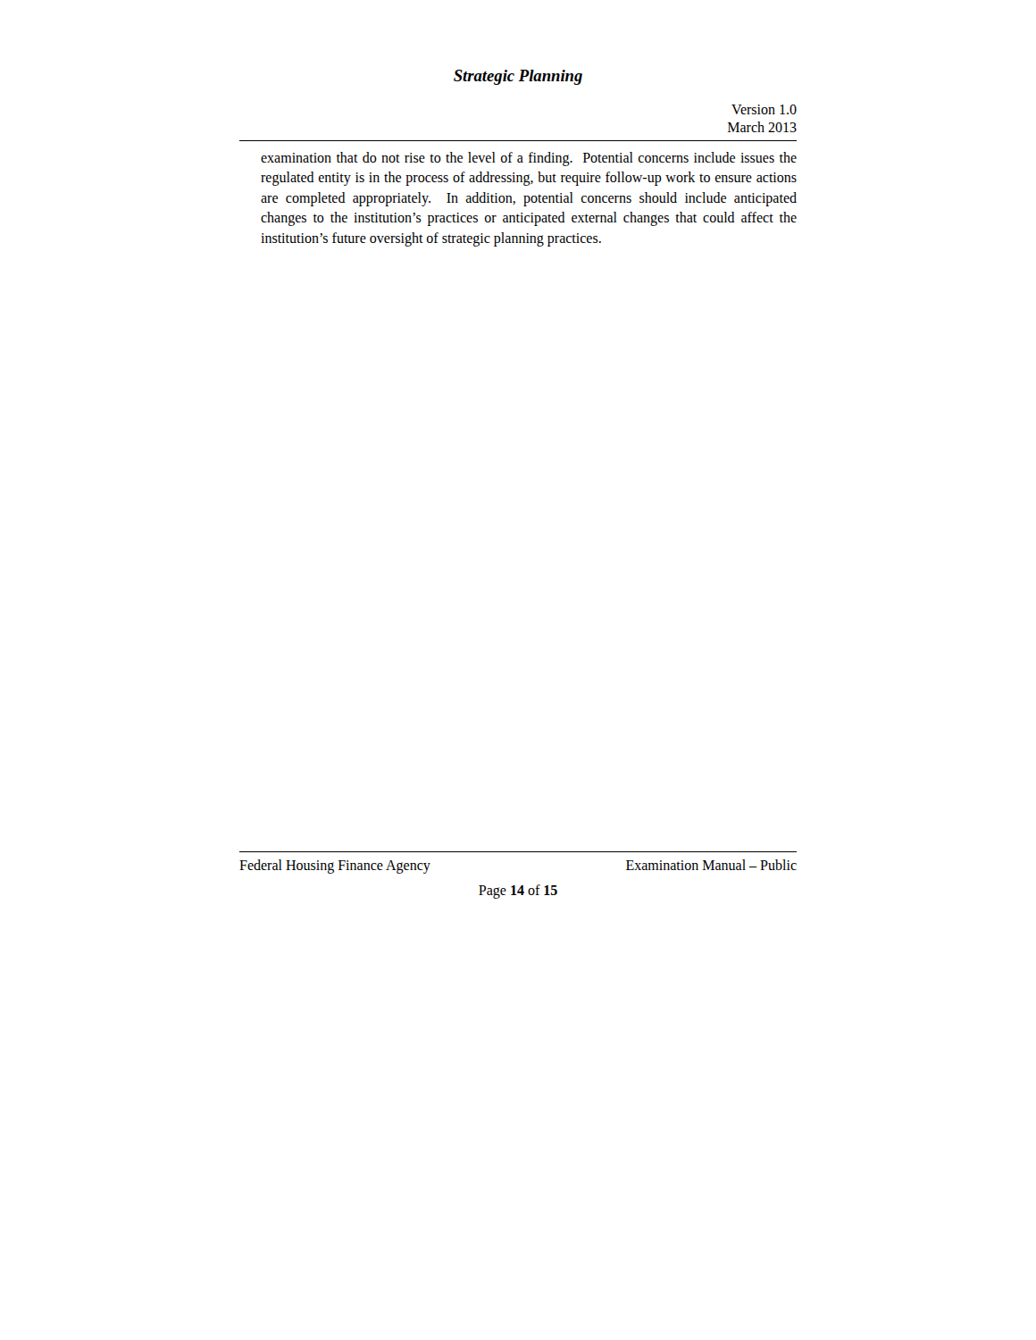Strategic Planning
Version 1.0
March 2013
examination that do not rise to the level of a finding. Potential concerns include issues the regulated entity is in the process of addressing, but require follow-up work to ensure actions are completed appropriately. In addition, potential concerns should include anticipated changes to the institution’s practices or anticipated external changes that could affect the institution’s future oversight of strategic planning practices.
Federal Housing Finance Agency Examination Manual – Public
Page 14 of 15